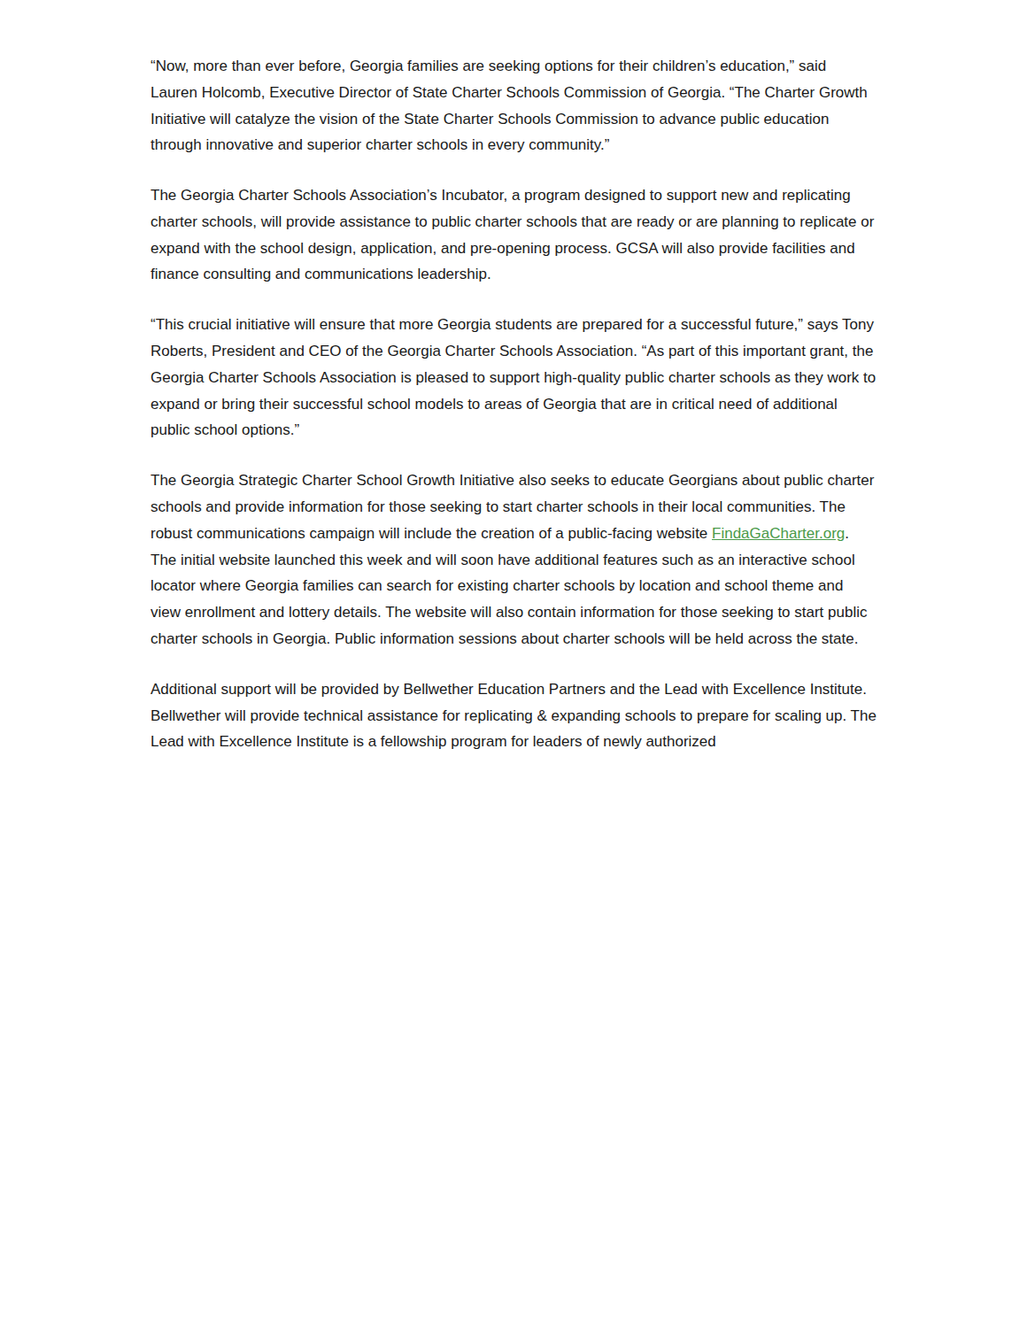“Now, more than ever before, Georgia families are seeking options for their children’s education,” said Lauren Holcomb, Executive Director of State Charter Schools Commission of Georgia. “The Charter Growth Initiative will catalyze the vision of the State Charter Schools Commission to advance public education through innovative and superior charter schools in every community.”
The Georgia Charter Schools Association’s Incubator, a program designed to support new and replicating charter schools, will provide assistance to public charter schools that are ready or are planning to replicate or expand with the school design, application, and pre-opening process. GCSA will also provide facilities and finance consulting and communications leadership.
“This crucial initiative will ensure that more Georgia students are prepared for a successful future,” says Tony Roberts, President and CEO of the Georgia Charter Schools Association. “As part of this important grant, the Georgia Charter Schools Association is pleased to support high-quality public charter schools as they work to expand or bring their successful school models to areas of Georgia that are in critical need of additional public school options.”
The Georgia Strategic Charter School Growth Initiative also seeks to educate Georgians about public charter schools and provide information for those seeking to start charter schools in their local communities. The robust communications campaign will include the creation of a public-facing website FindaGaCharter.org. The initial website launched this week and will soon have additional features such as an interactive school locator where Georgia families can search for existing charter schools by location and school theme and view enrollment and lottery details. The website will also contain information for those seeking to start public charter schools in Georgia. Public information sessions about charter schools will be held across the state.
Additional support will be provided by Bellwether Education Partners and the Lead with Excellence Institute. Bellwether will provide technical assistance for replicating & expanding schools to prepare for scaling up. The Lead with Excellence Institute is a fellowship program for leaders of newly authorized